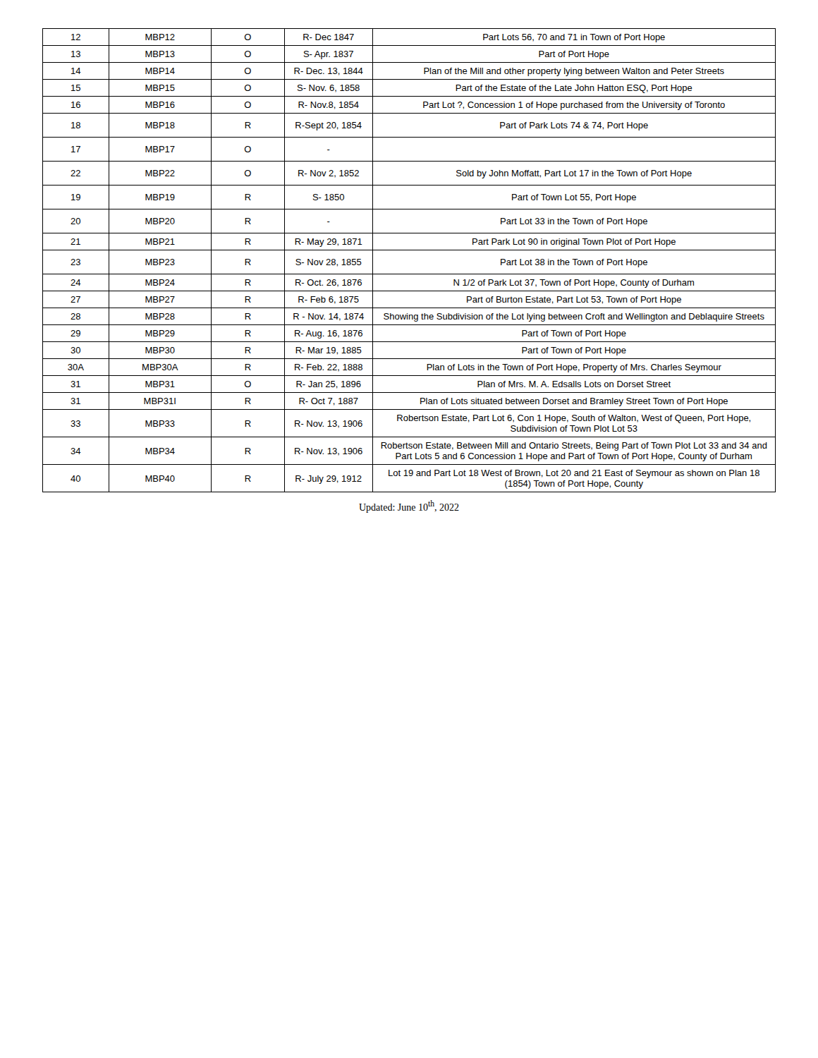| 12 | MBP12 | O | R- Dec 1847 | Part Lots 56, 70 and 71 in Town of Port Hope |
| 13 | MBP13 | O | S- Apr. 1837 | Part of Port Hope |
| 14 | MBP14 | O | R- Dec. 13, 1844 | Plan of the Mill and other property lying between Walton and Peter Streets |
| 15 | MBP15 | O | S- Nov. 6, 1858 | Part of the Estate of the Late John Hatton ESQ, Port Hope |
| 16 | MBP16 | O | R- Nov.8, 1854 | Part Lot ?, Concession 1 of Hope purchased from the University of Toronto |
| 18 | MBP18 | R | R-Sept 20, 1854 | Part of Park Lots 74 & 74, Port Hope |
| 17 | MBP17 | O | - | |
| 22 | MBP22 | O | R- Nov 2, 1852 | Sold by John Moffatt, Part Lot 17 in the Town of Port Hope |
| 19 | MBP19 | R | S- 1850 | Part of Town Lot 55, Port Hope |
| 20 | MBP20 | R | - | Part Lot 33 in the Town of Port Hope |
| 21 | MBP21 | R | R- May 29, 1871 | Part Park Lot 90 in original Town Plot of Port Hope |
| 23 | MBP23 | R | S- Nov 28, 1855 | Part Lot 38 in the Town of Port Hope |
| 24 | MBP24 | R | R- Oct. 26, 1876 | N 1/2 of Park Lot 37, Town of Port Hope, County of Durham |
| 27 | MBP27 | R | R- Feb 6, 1875 | Part of Burton Estate, Part Lot 53, Town of Port Hope |
| 28 | MBP28 | R | R - Nov. 14, 1874 | Showing the Subdivision of the Lot lying between Croft and Wellington and Deblaquire Streets |
| 29 | MBP29 | R | R- Aug. 16, 1876 | Part of Town of Port Hope |
| 30 | MBP30 | R | R- Mar 19, 1885 | Part of Town of Port Hope |
| 30A | MBP30A | R | R- Feb. 22, 1888 | Plan of Lots in the Town of Port Hope, Property of Mrs. Charles Seymour |
| 31 | MBP31 | O | R- Jan 25, 1896 | Plan of Mrs. M. A. Edsalls Lots on Dorset Street |
| 31 | MBP31I | R | R- Oct 7, 1887 | Plan of Lots situated between Dorset and Bramley Street Town of Port Hope |
| 33 | MBP33 | R | R- Nov. 13, 1906 | Robertson Estate, Part Lot 6, Con 1 Hope, South of Walton, West of Queen, Port Hope, Subdivision of Town Plot Lot 53 |
| 34 | MBP34 | R | R- Nov. 13, 1906 | Robertson Estate, Between Mill and Ontario Streets, Being Part of Town Plot Lot 33 and 34 and Part Lots 5 and 6 Concession 1 Hope and Part of Town of Port Hope, County of Durham |
| 40 | MBP40 | R | R- July 29, 1912 | Lot 19 and Part Lot 18 West of Brown, Lot 20 and 21 East of Seymour as shown on Plan 18 (1854) Town of Port Hope, County |
Updated: June 10th, 2022